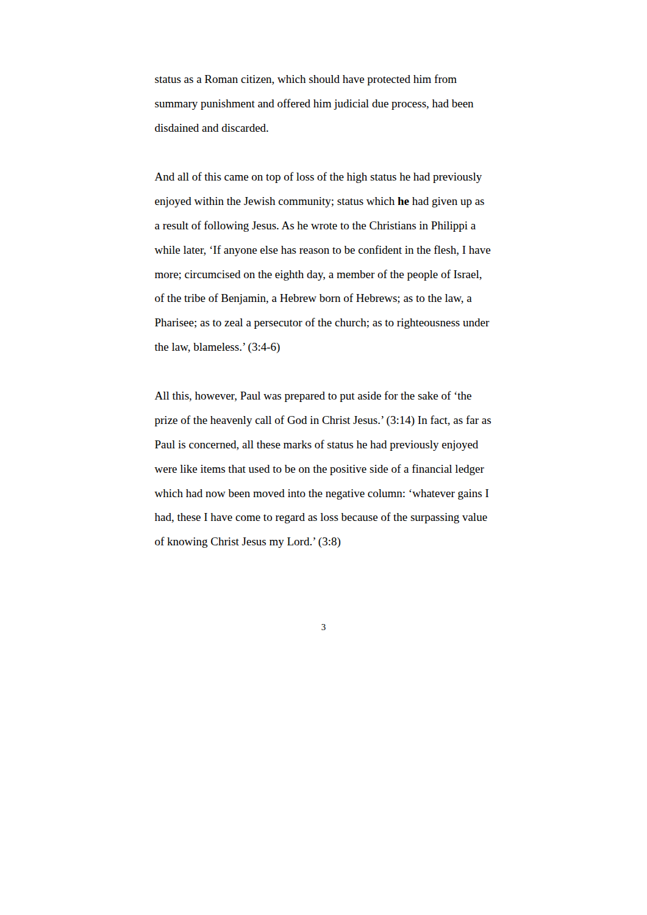status as a Roman citizen, which should have protected him from summary punishment and offered him judicial due process, had been disdained and discarded.
And all of this came on top of loss of the high status he had previously enjoyed within the Jewish community; status which he had given up as a result of following Jesus. As he wrote to the Christians in Philippi a while later, ‘If anyone else has reason to be confident in the flesh, I have more; circumcised on the eighth day, a member of the people of Israel, of the tribe of Benjamin, a Hebrew born of Hebrews; as to the law, a Pharisee; as to zeal a persecutor of the church; as to righteousness under the law, blameless.’ (3:4-6)
All this, however, Paul was prepared to put aside for the sake of ‘the prize of the heavenly call of God in Christ Jesus.’ (3:14) In fact, as far as Paul is concerned, all these marks of status he had previously enjoyed were like items that used to be on the positive side of a financial ledger which had now been moved into the negative column: ‘whatever gains I had, these I have come to regard as loss because of the surpassing value of knowing Christ Jesus my Lord.’ (3:8)
3